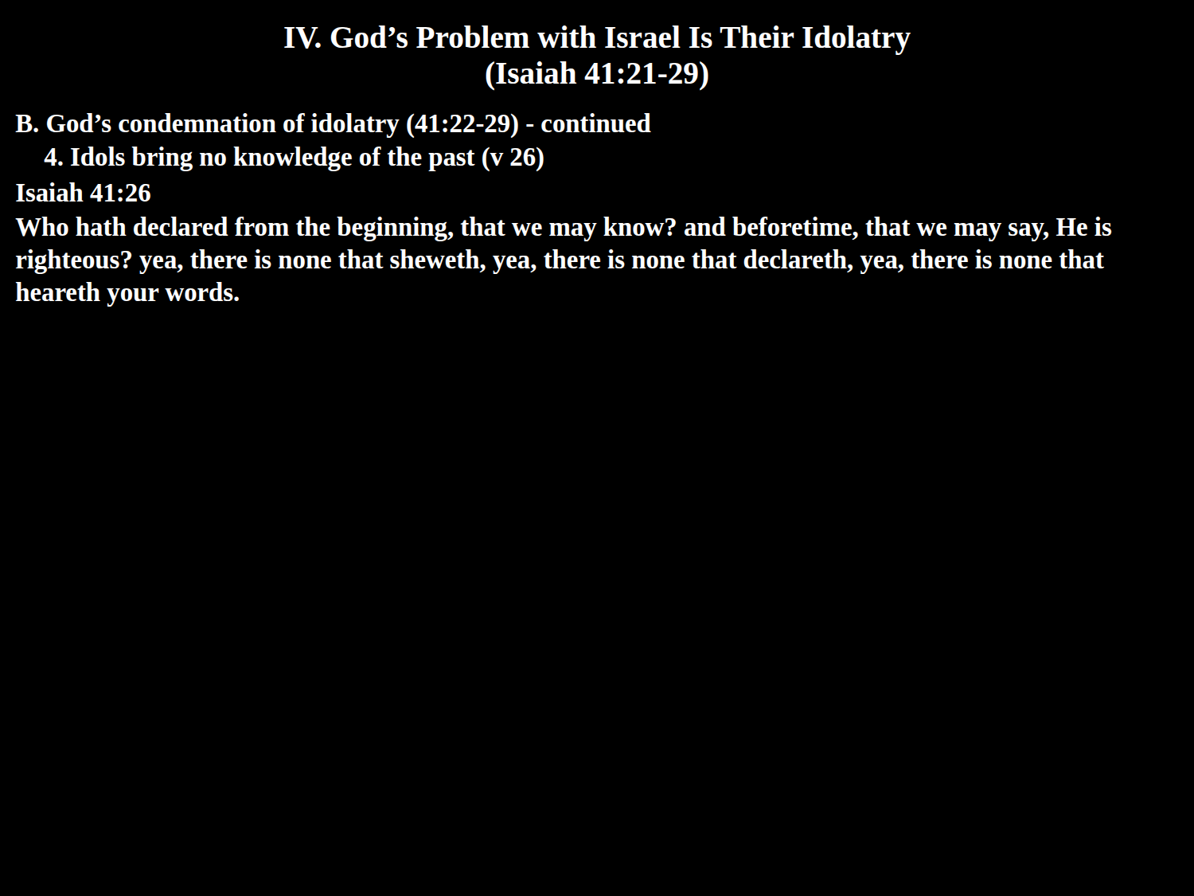IV. God’s Problem with Israel Is Their Idolatry
(Isaiah 41:21-29)
B. God’s condemnation of idolatry (41:22-29) - continued
4. Idols bring no knowledge of the past (v 26)
Isaiah 41:26
Who hath declared from the beginning, that we may know? and beforetime, that we may say, He is righteous? yea, there is none that sheweth, yea, there is none that declareth, yea, there is none that heareth your words.